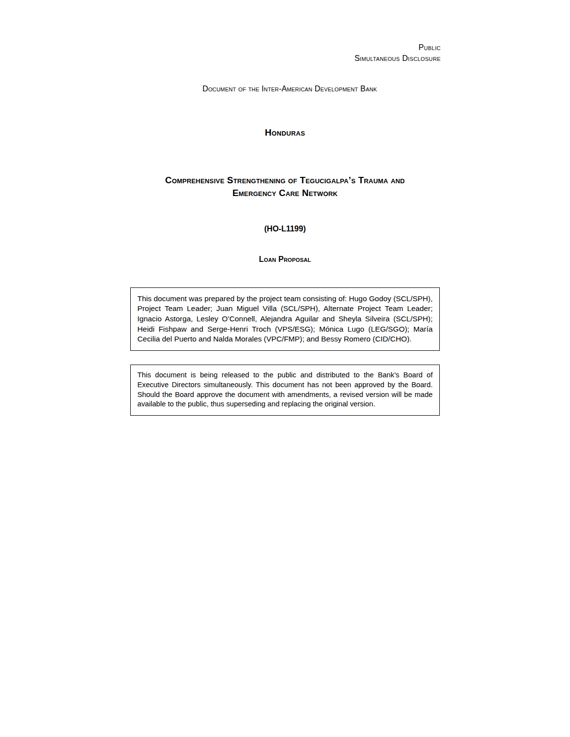Public
Simultaneous Disclosure
Document of the Inter-American Development Bank
Honduras
Comprehensive Strengthening of Tegucigalpa’s Trauma and Emergency Care Network
(HO-L1199)
Loan Proposal
This document was prepared by the project team consisting of: Hugo Godoy (SCL/SPH), Project Team Leader; Juan Miguel Villa (SCL/SPH), Alternate Project Team Leader; Ignacio Astorga, Lesley O’Connell, Alejandra Aguilar and Sheyla Silveira (SCL/SPH); Heidi Fishpaw and Serge-Henri Troch (VPS/ESG); Mónica Lugo (LEG/SGO); María Cecilia del Puerto and Nalda Morales (VPC/FMP); and Bessy Romero (CID/CHO).
This document is being released to the public and distributed to the Bank’s Board of Executive Directors simultaneously. This document has not been approved by the Board. Should the Board approve the document with amendments, a revised version will be made available to the public, thus superseding and replacing the original version.